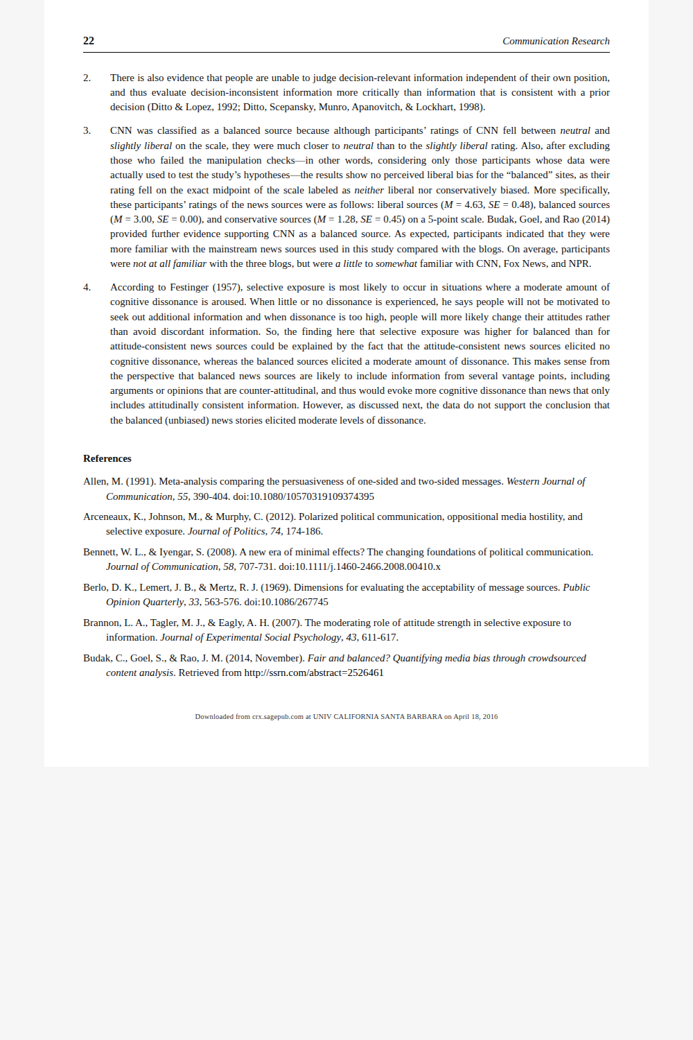22 Communication Research
There is also evidence that people are unable to judge decision-relevant information independent of their own position, and thus evaluate decision-inconsistent information more critically than information that is consistent with a prior decision (Ditto & Lopez, 1992; Ditto, Scepansky, Munro, Apanovitch, & Lockhart, 1998).
CNN was classified as a balanced source because although participants’ ratings of CNN fell between neutral and slightly liberal on the scale, they were much closer to neutral than to the slightly liberal rating. Also, after excluding those who failed the manipulation checks—in other words, considering only those participants whose data were actually used to test the study’s hypotheses—the results show no perceived liberal bias for the “balanced” sites, as their rating fell on the exact midpoint of the scale labeled as neither liberal nor conservatively biased. More specifically, these participants’ ratings of the news sources were as follows: liberal sources (M = 4.63, SE = 0.48), balanced sources (M = 3.00, SE = 0.00), and conservative sources (M = 1.28, SE = 0.45) on a 5-point scale. Budak, Goel, and Rao (2014) provided further evidence supporting CNN as a balanced source. As expected, participants indicated that they were more familiar with the mainstream news sources used in this study compared with the blogs. On average, participants were not at all familiar with the three blogs, but were a little to somewhat familiar with CNN, Fox News, and NPR.
According to Festinger (1957), selective exposure is most likely to occur in situations where a moderate amount of cognitive dissonance is aroused. When little or no dissonance is experienced, he says people will not be motivated to seek out additional information and when dissonance is too high, people will more likely change their attitudes rather than avoid discordant information. So, the finding here that selective exposure was higher for balanced than for attitude-consistent news sources could be explained by the fact that the attitude-consistent news sources elicited no cognitive dissonance, whereas the balanced sources elicited a moderate amount of dissonance. This makes sense from the perspective that balanced news sources are likely to include information from several vantage points, including arguments or opinions that are counter-attitudinal, and thus would evoke more cognitive dissonance than news that only includes attitudinally consistent information. However, as discussed next, the data do not support the conclusion that the balanced (unbiased) news stories elicited moderate levels of dissonance.
References
Allen, M. (1991). Meta-analysis comparing the persuasiveness of one-sided and two-sided messages. Western Journal of Communication, 55, 390-404. doi:10.1080/10570319109374395
Arceneaux, K., Johnson, M., & Murphy, C. (2012). Polarized political communication, oppositional media hostility, and selective exposure. Journal of Politics, 74, 174-186.
Bennett, W. L., & Iyengar, S. (2008). A new era of minimal effects? The changing foundations of political communication. Journal of Communication, 58, 707-731. doi:10.1111/j.1460-2466.2008.00410.x
Berlo, D. K., Lemert, J. B., & Mertz, R. J. (1969). Dimensions for evaluating the acceptability of message sources. Public Opinion Quarterly, 33, 563-576. doi:10.1086/267745
Brannon, L. A., Tagler, M. J., & Eagly, A. H. (2007). The moderating role of attitude strength in selective exposure to information. Journal of Experimental Social Psychology, 43, 611-617.
Budak, C., Goel, S., & Rao, J. M. (2014, November). Fair and balanced? Quantifying media bias through crowdsourced content analysis. Retrieved from http://ssrn.com/abstract=2526461
Downloaded from crx.sagepub.com at UNIV CALIFORNIA SANTA BARBARA on April 18, 2016